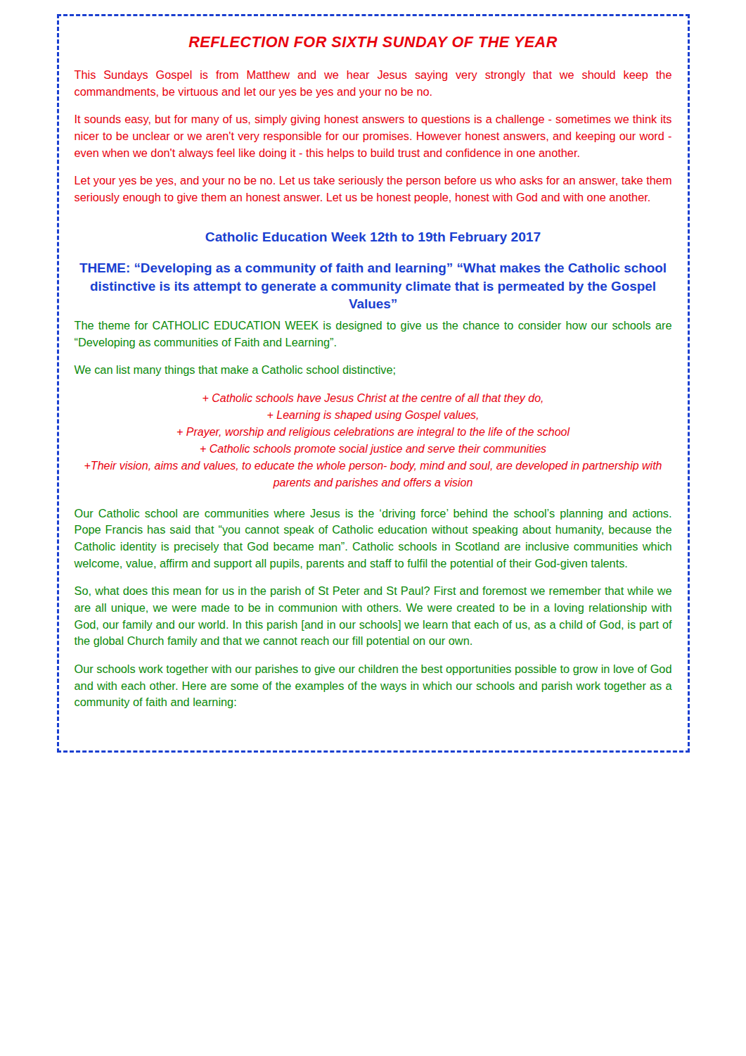REFLECTION FOR SIXTH SUNDAY OF THE YEAR
This Sundays Gospel is from Matthew and we hear Jesus saying very strongly that we should keep the commandments, be virtuous and let our yes be yes and your no be no.
It sounds easy, but for many of us, simply giving honest answers to questions is a challenge - sometimes we think its nicer to be unclear or we aren't very responsible for our promises. However honest answers, and keeping our word - even when we don't always feel like doing it - this helps to build trust and confidence in one another.
Let your yes be yes, and your no be no. Let us take seriously the person before us who asks for an answer, take them seriously enough to give them an honest answer. Let us be honest people, honest with God and with one another.
Catholic Education Week 12th to 19th February 2017
THEME: “Developing as a community of faith and learning” “What makes the Catholic school distinctive is its attempt to generate a community climate that is permeated by the Gospel Values”
The theme for CATHOLIC EDUCATION WEEK is designed to give us the chance to consider how our schools are “Developing as communities of Faith and Learning”.
We can list many things that make a Catholic school distinctive;
+ Catholic schools have Jesus Christ at the centre of all that they do,
+ Learning is shaped using Gospel values,
+ Prayer, worship and religious celebrations are integral to the life of the school
+ Catholic schools promote social justice and serve their communities
+Their vision, aims and values, to educate the whole person- body, mind and soul, are developed in partnership with parents and parishes and offers a vision
Our Catholic school are communities where Jesus is the ‘driving force’ behind the school’s planning and actions. Pope Francis has said that “you cannot speak of Catholic education without speaking about humanity, because the Catholic identity is precisely that God became man”. Catholic schools in Scotland are inclusive communities which welcome, value, affirm and support all pupils, parents and staff to fulfil the potential of their God-given talents.
So, what does this mean for us in the parish of St Peter and St Paul? First and foremost we remember that while we are all unique, we were made to be in communion with others. We were created to be in a loving relationship with God, our family and our world. In this parish [and in our schools] we learn that each of us, as a child of God, is part of the global Church family and that we cannot reach our fill potential on our own.
Our schools work together with our parishes to give our children the best opportunities possible to grow in love of God and with each other. Here are some of the examples of the ways in which our schools and parish work together as a community of faith and learning: